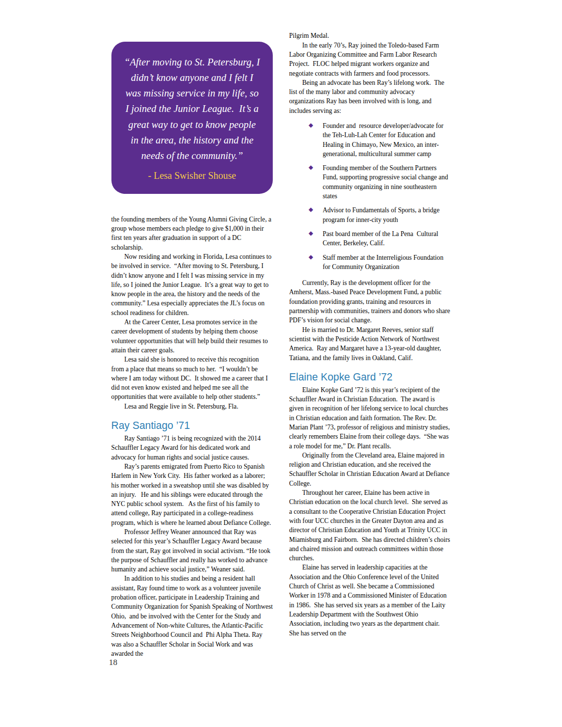“After moving to St. Petersburg, I didn’t know anyone and I felt I was missing service in my life, so I joined the Junior League. It’s a great way to get to know people in the area, the history and the needs of the community.” - Lesa Swisher Shouse
the founding members of the Young Alumni Giving Circle, a group whose members each pledge to give $1,000 in their first ten years after graduation in support of a DC scholarship.
Now residing and working in Florida, Lesa continues to be involved in service. “After moving to St. Petersburg, I didn’t know anyone and I felt I was missing service in my life, so I joined the Junior League. It’s a great way to get to know people in the area, the history and the needs of the community.” Lesa especially appreciates the JL’s focus on school readiness for children.
At the Career Center, Lesa promotes service in the career development of students by helping them choose volunteer opportunities that will help build their resumes to attain their career goals.
Lesa said she is honored to receive this recognition from a place that means so much to her. “I wouldn’t be where I am today without DC. It showed me a career that I did not even know existed and helped me see all the opportunities that were available to help other students.”
Lesa and Reggie live in St. Petersburg, Fla.
Ray Santiago ’71
Ray Santiago ’71 is being recognized with the 2014 Schauffler Legacy Award for his dedicated work and advocacy for human rights and social justice causes.
Ray’s parents emigrated from Puerto Rico to Spanish Harlem in New York City. His father worked as a laborer; his mother worked in a sweatshop until she was disabled by an injury. He and his siblings were educated through the NYC public school system. As the first of his family to attend college, Ray participated in a college-readiness program, which is where he learned about Defiance College.
Professor Jeffrey Weaner announced that Ray was selected for this year’s Schauffler Legacy Award because from the start, Ray got involved in social activism. “He took the purpose of Schauffler and really has worked to advance humanity and achieve social justice,” Weaner said.
In addition to his studies and being a resident hall assistant, Ray found time to work as a volunteer juvenile probation officer, participate in Leadership Training and Community Organization for Spanish Speaking of Northwest Ohio, and be involved with the Center for the Study and Advancement of Non-white Cultures, the Atlantic-Pacific Streets Neighborhood Council and Phi Alpha Theta. Ray was also a Schauffler Scholar in Social Work and was awarded the
Pilgrim Medal.
In the early 70’s, Ray joined the Toledo-based Farm Labor Organizing Committee and Farm Labor Research Project. FLOC helped migrant workers organize and negotiate contracts with farmers and food processors.
Being an advocate has been Ray’s lifelong work. The list of the many labor and community advocacy organizations Ray has been involved with is long, and includes serving as:
Founder and resource developer/advocate for the Teh-Luh-Lah Center for Education and Healing in Chimayo, New Mexico, an inter-generational, multicultural summer camp
Founding member of the Southern Partners Fund, supporting progressive social change and community organizing in nine southeastern states
Advisor to Fundamentals of Sports, a bridge program for inner-city youth
Past board member of the La Pena Cultural Center, Berkeley, Calif.
Staff member at the Interreligious Foundation for Community Organization
Currently, Ray is the development officer for the Amherst, Mass.-based Peace Development Fund, a public foundation providing grants, training and resources in partnership with communities, trainers and donors who share PDF’s vision for social change.
He is married to Dr. Margaret Reeves, senior staff scientist with the Pesticide Action Network of Northwest America. Ray and Margaret have a 13-year-old daughter, Tatiana, and the family lives in Oakland, Calif.
Elaine Kopke Gard ’72
Elaine Kopke Gard ’72 is this year’s recipient of the Schauffler Award in Christian Education. The award is given in recognition of her lifelong service to local churches in Christian education and faith formation. The Rev. Dr. Marian Plant ’73, professor of religious and ministry studies, clearly remembers Elaine from their college days. “She was a role model for me,” Dr. Plant recalls.
Originally from the Cleveland area, Elaine majored in religion and Christian education, and she received the Schauffler Scholar in Christian Education Award at Defiance College.
Throughout her career, Elaine has been active in Christian education on the local church level. She served as a consultant to the Cooperative Christian Education Project with four UCC churches in the Greater Dayton area and as director of Christian Education and Youth at Trinity UCC in Miamisburg and Fairborn. She has directed children’s choirs and chaired mission and outreach committees within those churches.
Elaine has served in leadership capacities at the Association and the Ohio Conference level of the United Church of Christ as well. She became a Commissioned Worker in 1978 and a Commissioned Minister of Education in 1986. She has served six years as a member of the Laity Leadership Department with the Southwest Ohio Association, including two years as the department chair. She has served on the
18